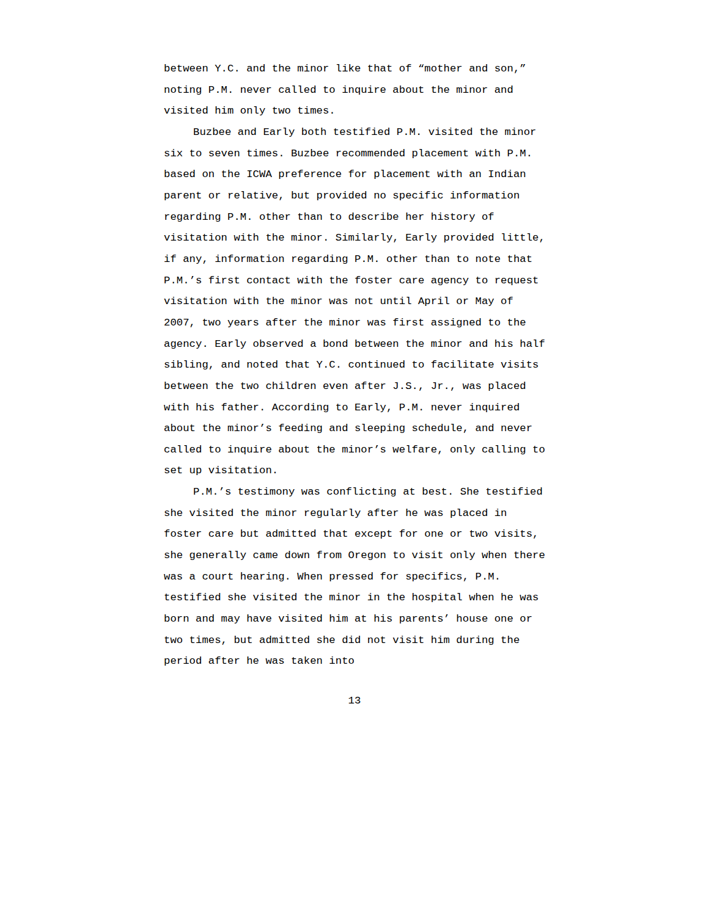between Y.C. and the minor like that of “mother and son,” noting P.M. never called to inquire about the minor and visited him only two times.
Buzbee and Early both testified P.M. visited the minor six to seven times. Buzbee recommended placement with P.M. based on the ICWA preference for placement with an Indian parent or relative, but provided no specific information regarding P.M. other than to describe her history of visitation with the minor. Similarly, Early provided little, if any, information regarding P.M. other than to note that P.M.’s first contact with the foster care agency to request visitation with the minor was not until April or May of 2007, two years after the minor was first assigned to the agency. Early observed a bond between the minor and his half sibling, and noted that Y.C. continued to facilitate visits between the two children even after J.S., Jr., was placed with his father. According to Early, P.M. never inquired about the minor’s feeding and sleeping schedule, and never called to inquire about the minor’s welfare, only calling to set up visitation.
P.M.’s testimony was conflicting at best. She testified she visited the minor regularly after he was placed in foster care but admitted that except for one or two visits, she generally came down from Oregon to visit only when there was a court hearing. When pressed for specifics, P.M. testified she visited the minor in the hospital when he was born and may have visited him at his parents’ house one or two times, but admitted she did not visit him during the period after he was taken into
13